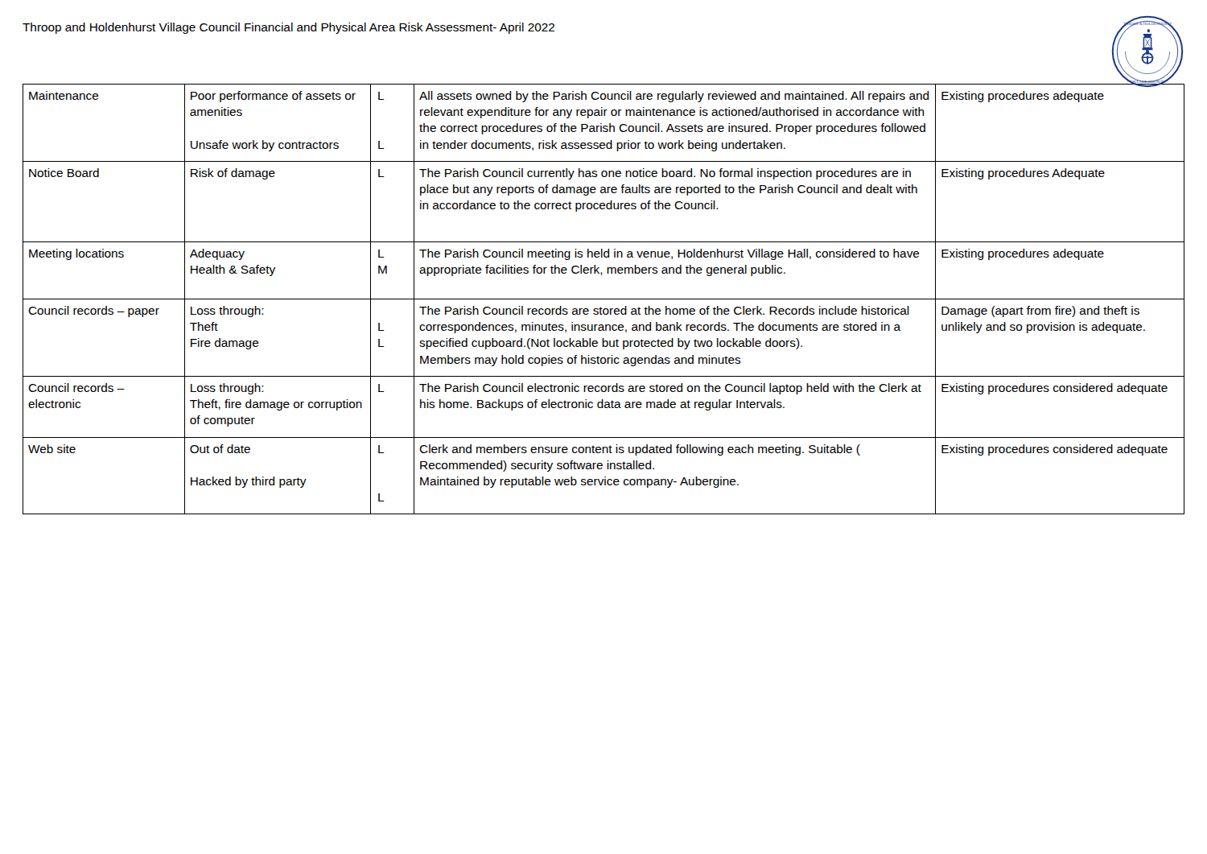Throop and Holdenhurst Village Council Financial and Physical Area Risk Assessment- April 2022
THROOP & HOLDENHURST VILLAGE COUNCIL
| Maintenance | Poor performance of assets or amenities Unsafe work by contractors | L L | All assets owned by the Parish Council are regularly reviewed and maintained. All repairs and relevant expenditure for any repair or maintenance is actioned/authorised in accordance with the correct procedures of the Parish Council. Assets are insured. Proper procedures followed in tender documents, risk assessed prior to work being undertaken. | Existing procedures adequate |
| Notice Board | Risk of damage | L | The Parish Council currently has one notice board. No formal inspection procedures are in place but any reports of damage are faults are reported to the Parish Council and dealt with in accordance to the correct procedures of the Council. | Existing procedures Adequate |
| Meeting locations | Adequacy Health & Safety | L M | The Parish Council meeting is held in a venue, Holdenhurst Village Hall, considered to have appropriate facilities for the Clerk, members and the general public. | Existing procedures adequate |
| Council records – paper | Loss through: Theft Fire damage | L L | The Parish Council records are stored at the home of the Clerk. Records include historical correspondences, minutes, insurance, and bank records. The documents are stored in a specified cupboard.(Not lockable but protected by two lockable doors). Members may hold copies of historic agendas and minutes | Damage (apart from fire) and theft is unlikely and so provision is adequate. |
| Council records – electronic | Loss through: Theft, fire damage or corruption of computer | L | The Parish Council electronic records are stored on the Council laptop held with the Clerk at his home. Backups of electronic data are made at regular Intervals. | Existing procedures considered adequate |
| Web site | Out of date Hacked by third party | L L | Clerk and members ensure content is updated following each meeting. Suitable ( Recommended) security software installed. Maintained by reputable web service company- Aubergine. | Existing procedures considered adequate |